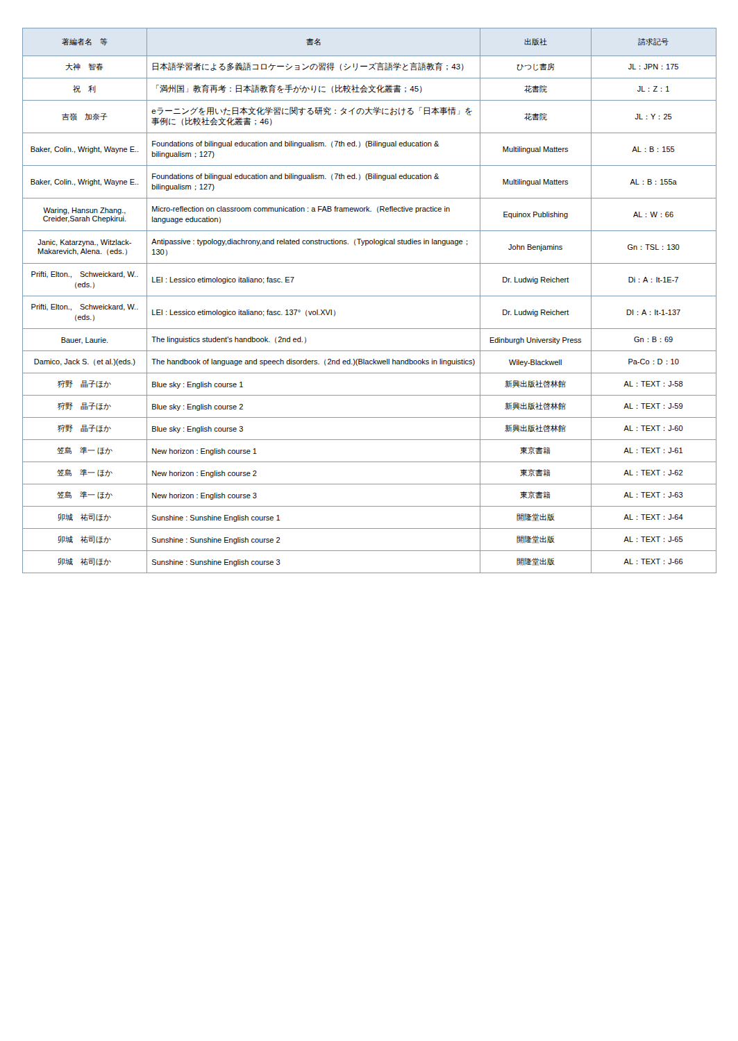| 著編者名 等 | 書名 | 出版社 | 請求記号 |
| --- | --- | --- | --- |
| 大神 智春 | 日本語学習者による多義語コロケーションの習得（シリーズ言語学と言語教育；43） | ひつじ書房 | JL：JPN：175 |
| 祝 利 | 「満州国」教育再考：日本語教育を手がかりに（比較社会文化叢書；45） | 花書院 | JL：Z：1 |
| 吉嶺 加奈子 | eラーニングを用いた日本文化学習に関する研究：タイの大学における「日本事情」を事例に（比較社会文化叢書；46） | 花書院 | JL：Y：25 |
| Baker, Colin., Wright, Wayne E.. | Foundations of bilingual education and bilingualism.（7th ed.）(Bilingual education & bilingualism；127) | Multilingual Matters | AL：B：155 |
| Baker, Colin., Wright, Wayne E.. | Foundations of bilingual education and bilingualism.（7th ed.）(Bilingual education & bilingualism；127) | Multilingual Matters | AL：B：155a |
| Waring, Hansun Zhang., Creider,Sarah Chepkirui. | Micro-reflection on classroom communication : a FAB framework.（Reflective practice in language education） | Equinox Publishing | AL：W：66 |
| Janic, Katarzyna., Witzlack-Makarevich, Alena.（eds.） | Antipassive : typology,diachrony,and related constructions.（Typological studies in language；130） | John Benjamins | Gn：TSL：130 |
| Prifti, Elton., Schweickard, W..（eds.） | LEI : Lessico etimologico italiano; fasc. E7 | Dr. Ludwig Reichert | Di：A：It-1E-7 |
| Prifti, Elton., Schweickard, W..（eds.） | LEI : Lessico etimologico italiano; fasc. 137°（vol.XVI） | Dr. Ludwig Reichert | DI：A：It-1-137 |
| Bauer, Laurie. | The linguistics student's handbook.（2nd ed.） | Edinburgh University Press | Gn：B：69 |
| Damico, Jack S.（et al.)(eds.) | The handbook of language and speech disorders.（2nd ed.)(Blackwell handbooks in linguistics) | Wiley-Blackwell | Pa-Co：D：10 |
| 狩野 晶子ほか | Blue sky : English course 1 | 新興出版社啓林館 | AL：TEXT：J-58 |
| 狩野 晶子ほか | Blue sky : English course 2 | 新興出版社啓林館 | AL：TEXT：J-59 |
| 狩野 晶子ほか | Blue sky : English course 3 | 新興出版社啓林館 | AL：TEXT：J-60 |
| 笠島 準一 ほか | New horizon : English course 1 | 東京書籍 | AL：TEXT：J-61 |
| 笠島 準一 ほか | New horizon : English course 2 | 東京書籍 | AL：TEXT：J-62 |
| 笠島 準一 ほか | New horizon : English course 3 | 東京書籍 | AL：TEXT：J-63 |
| 卯城 祐司ほか | Sunshine : Sunshine English course 1 | 開隆堂出版 | AL：TEXT：J-64 |
| 卯城 祐司ほか | Sunshine : Sunshine English course 2 | 開隆堂出版 | AL：TEXT：J-65 |
| 卯城 祐司ほか | Sunshine : Sunshine English course 3 | 開隆堂出版 | AL：TEXT：J-66 |